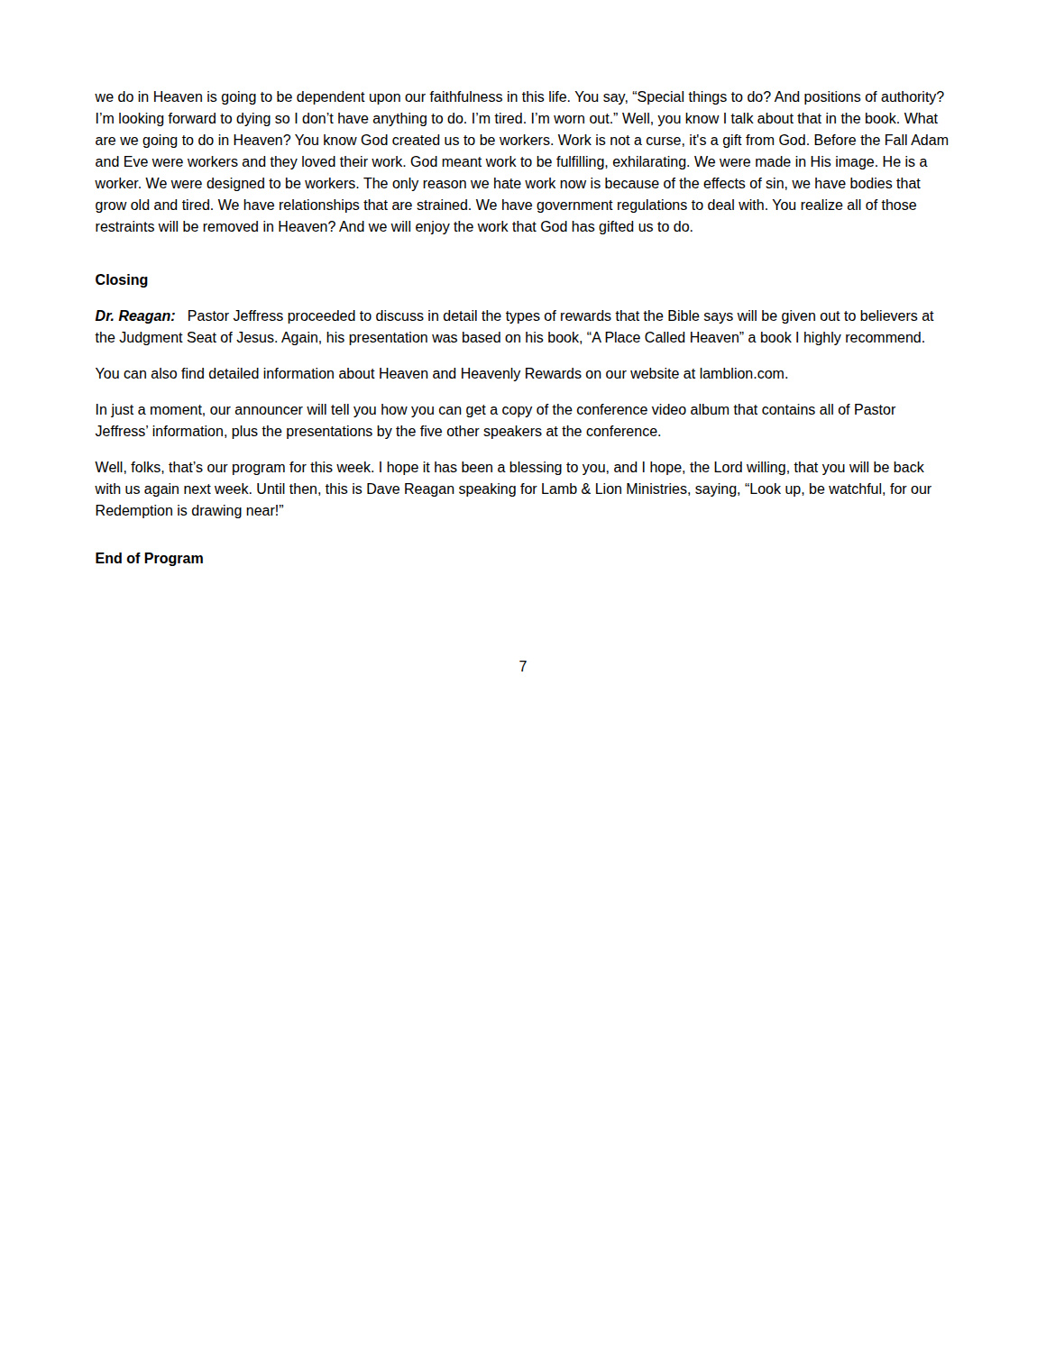we do in Heaven is going to be dependent upon our faithfulness in this life. You say, “Special things to do? And positions of authority? I’m looking forward to dying so I don’t have anything to do. I’m tired. I’m worn out.” Well, you know I talk about that in the book. What are we going to do in Heaven? You know God created us to be workers. Work is not a curse, it's a gift from God. Before the Fall Adam and Eve were workers and they loved their work. God meant work to be fulfilling, exhilarating. We were made in His image. He is a worker. We were designed to be workers. The only reason we hate work now is because of the effects of sin, we have bodies that grow old and tired. We have relationships that are strained. We have government regulations to deal with. You realize all of those restraints will be removed in Heaven? And we will enjoy the work that God has gifted us to do.
Closing
Dr. Reagan: Pastor Jeffress proceeded to discuss in detail the types of rewards that the Bible says will be given out to believers at the Judgment Seat of Jesus. Again, his presentation was based on his book, “A Place Called Heaven” a book I highly recommend.
You can also find detailed information about Heaven and Heavenly Rewards on our website at lamblion.com.
In just a moment, our announcer will tell you how you can get a copy of the conference video album that contains all of Pastor Jeffress’ information, plus the presentations by the five other speakers at the conference.
Well, folks, that’s our program for this week. I hope it has been a blessing to you, and I hope, the Lord willing, that you will be back with us again next week. Until then, this is Dave Reagan speaking for Lamb & Lion Ministries, saying, “Look up, be watchful, for our Redemption is drawing near!”
End of Program
7